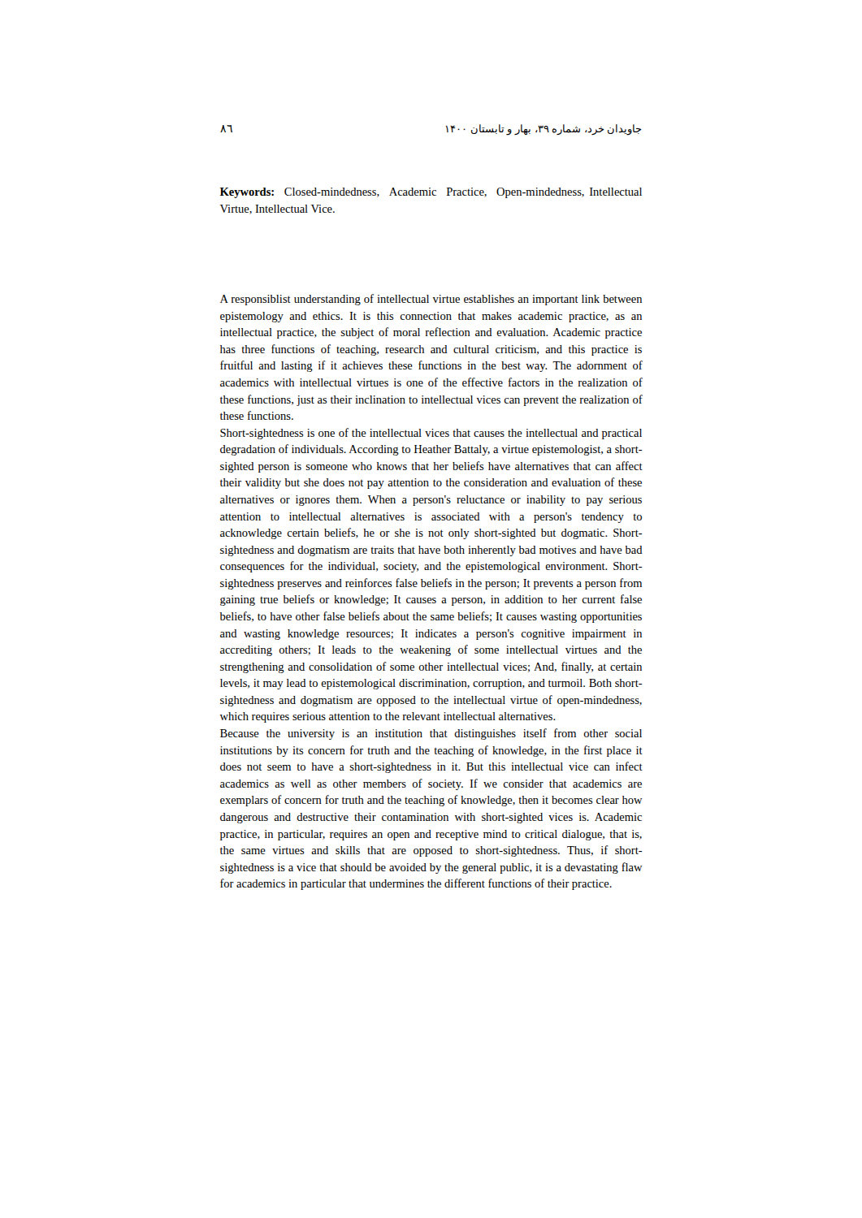جاویدان خرد، شماره ۳۹، بهار و تابستان ۱۴۰۰
۸٦
Keywords: Closed-mindedness, Academic Practice, Open-mindedness, Intellectual Virtue, Intellectual Vice.
A responsiblist understanding of intellectual virtue establishes an important link between epistemology and ethics. It is this connection that makes academic practice, as an intellectual practice, the subject of moral reflection and evaluation. Academic practice has three functions of teaching, research and cultural criticism, and this practice is fruitful and lasting if it achieves these functions in the best way. The adornment of academics with intellectual virtues is one of the effective factors in the realization of these functions, just as their inclination to intellectual vices can prevent the realization of these functions.
Short-sightedness is one of the intellectual vices that causes the intellectual and practical degradation of individuals. According to Heather Battaly, a virtue epistemologist, a short-sighted person is someone who knows that her beliefs have alternatives that can affect their validity but she does not pay attention to the consideration and evaluation of these alternatives or ignores them. When a person's reluctance or inability to pay serious attention to intellectual alternatives is associated with a person's tendency to acknowledge certain beliefs, he or she is not only short-sighted but dogmatic. Short-sightedness and dogmatism are traits that have both inherently bad motives and have bad consequences for the individual, society, and the epistemological environment. Short-sightedness preserves and reinforces false beliefs in the person; It prevents a person from gaining true beliefs or knowledge; It causes a person, in addition to her current false beliefs, to have other false beliefs about the same beliefs; It causes wasting opportunities and wasting knowledge resources; It indicates a person's cognitive impairment in accrediting others; It leads to the weakening of some intellectual virtues and the strengthening and consolidation of some other intellectual vices; And, finally, at certain levels, it may lead to epistemological discrimination, corruption, and turmoil. Both short-sightedness and dogmatism are opposed to the intellectual virtue of open-mindedness, which requires serious attention to the relevant intellectual alternatives.
Because the university is an institution that distinguishes itself from other social institutions by its concern for truth and the teaching of knowledge, in the first place it does not seem to have a short-sightedness in it. But this intellectual vice can infect academics as well as other members of society. If we consider that academics are exemplars of concern for truth and the teaching of knowledge, then it becomes clear how dangerous and destructive their contamination with short-sighted vices is. Academic practice, in particular, requires an open and receptive mind to critical dialogue, that is, the same virtues and skills that are opposed to short-sightedness. Thus, if short-sightedness is a vice that should be avoided by the general public, it is a devastating flaw for academics in particular that undermines the different functions of their practice.